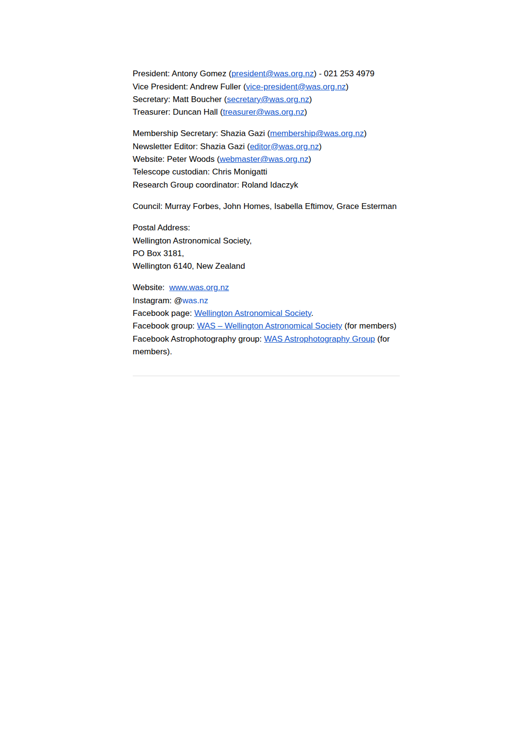President: Antony Gomez (president@was.org.nz) - 021 253 4979
Vice President: Andrew Fuller (vice-president@was.org.nz)
Secretary: Matt Boucher (secretary@was.org.nz)
Treasurer: Duncan Hall (treasurer@was.org.nz)
Membership Secretary: Shazia Gazi (membership@was.org.nz)
Newsletter Editor: Shazia Gazi (editor@was.org.nz)
Website: Peter Woods (webmaster@was.org.nz)
Telescope custodian: Chris Monigatti
Research Group coordinator: Roland Idaczyk
Council: Murray Forbes, John Homes, Isabella Eftimov, Grace Esterman
Postal Address:
Wellington Astronomical Society,
PO Box 3181,
Wellington 6140, New Zealand
Website: www.was.org.nz
Instagram: @was.nz
Facebook page: Wellington Astronomical Society.
Facebook group: WAS – Wellington Astronomical Society (for members)
Facebook Astrophotography group: WAS Astrophotography Group (for members).